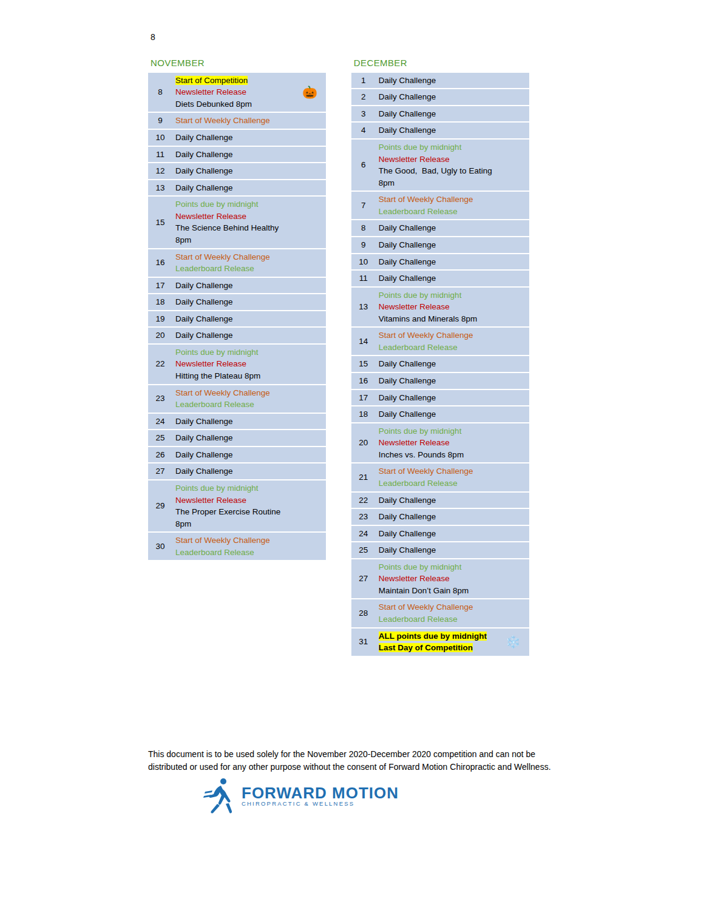8
NOVEMBER
| 8 | Start of Competition Newsletter Release Diets Debunked 8pm | 🎃 |
| 9 | Start of Weekly Challenge | |
| 10 | Daily Challenge | |
| 11 | Daily Challenge | |
| 12 | Daily Challenge | |
| 13 | Daily Challenge | |
| 15 | Points due by midnight Newsletter Release The Science Behind Healthy 8pm | |
| 16 | Start of Weekly Challenge Leaderboard Release | |
| 17 | Daily Challenge | |
| 18 | Daily Challenge | |
| 19 | Daily Challenge | |
| 20 | Daily Challenge | |
| 22 | Points due by midnight Newsletter Release Hitting the Plateau 8pm | |
| 23 | Start of Weekly Challenge Leaderboard Release | |
| 24 | Daily Challenge | |
| 25 | Daily Challenge | |
| 26 | Daily Challenge | |
| 27 | Daily Challenge | |
| 29 | Points due by midnight Newsletter Release The Proper Exercise Routine 8pm | |
| 30 | Start of Weekly Challenge Leaderboard Release | |
DECEMBER
| 1 | Daily Challenge | |
| 2 | Daily Challenge | |
| 3 | Daily Challenge | |
| 4 | Daily Challenge | |
| 6 | Points due by midnight Newsletter Release The Good, Bad, Ugly to Eating 8pm | |
| 7 | Start of Weekly Challenge Leaderboard Release | |
| 8 | Daily Challenge | |
| 9 | Daily Challenge | |
| 10 | Daily Challenge | |
| 11 | Daily Challenge | |
| 13 | Points due by midnight Newsletter Release Vitamins and Minerals 8pm | |
| 14 | Start of Weekly Challenge Leaderboard Release | |
| 15 | Daily Challenge | |
| 16 | Daily Challenge | |
| 17 | Daily Challenge | |
| 18 | Daily Challenge | |
| 20 | Points due by midnight Newsletter Release Inches vs. Pounds 8pm | |
| 21 | Start of Weekly Challenge Leaderboard Release | |
| 22 | Daily Challenge | |
| 23 | Daily Challenge | |
| 24 | Daily Challenge | |
| 25 | Daily Challenge | |
| 27 | Points due by midnight Newsletter Release Maintain Don’t Gain 8pm | |
| 28 | Start of Weekly Challenge Leaderboard Release | |
| 31 | ALL points due by midnight Last Day of Competition | ❄️ |
This document is to be used solely for the November 2020-December 2020 competition and can not be distributed or used for any other purpose without the consent of Forward Motion Chiropractic and Wellness.
FORWARD MOTION
CHIROPRACTIC & WELLNESS